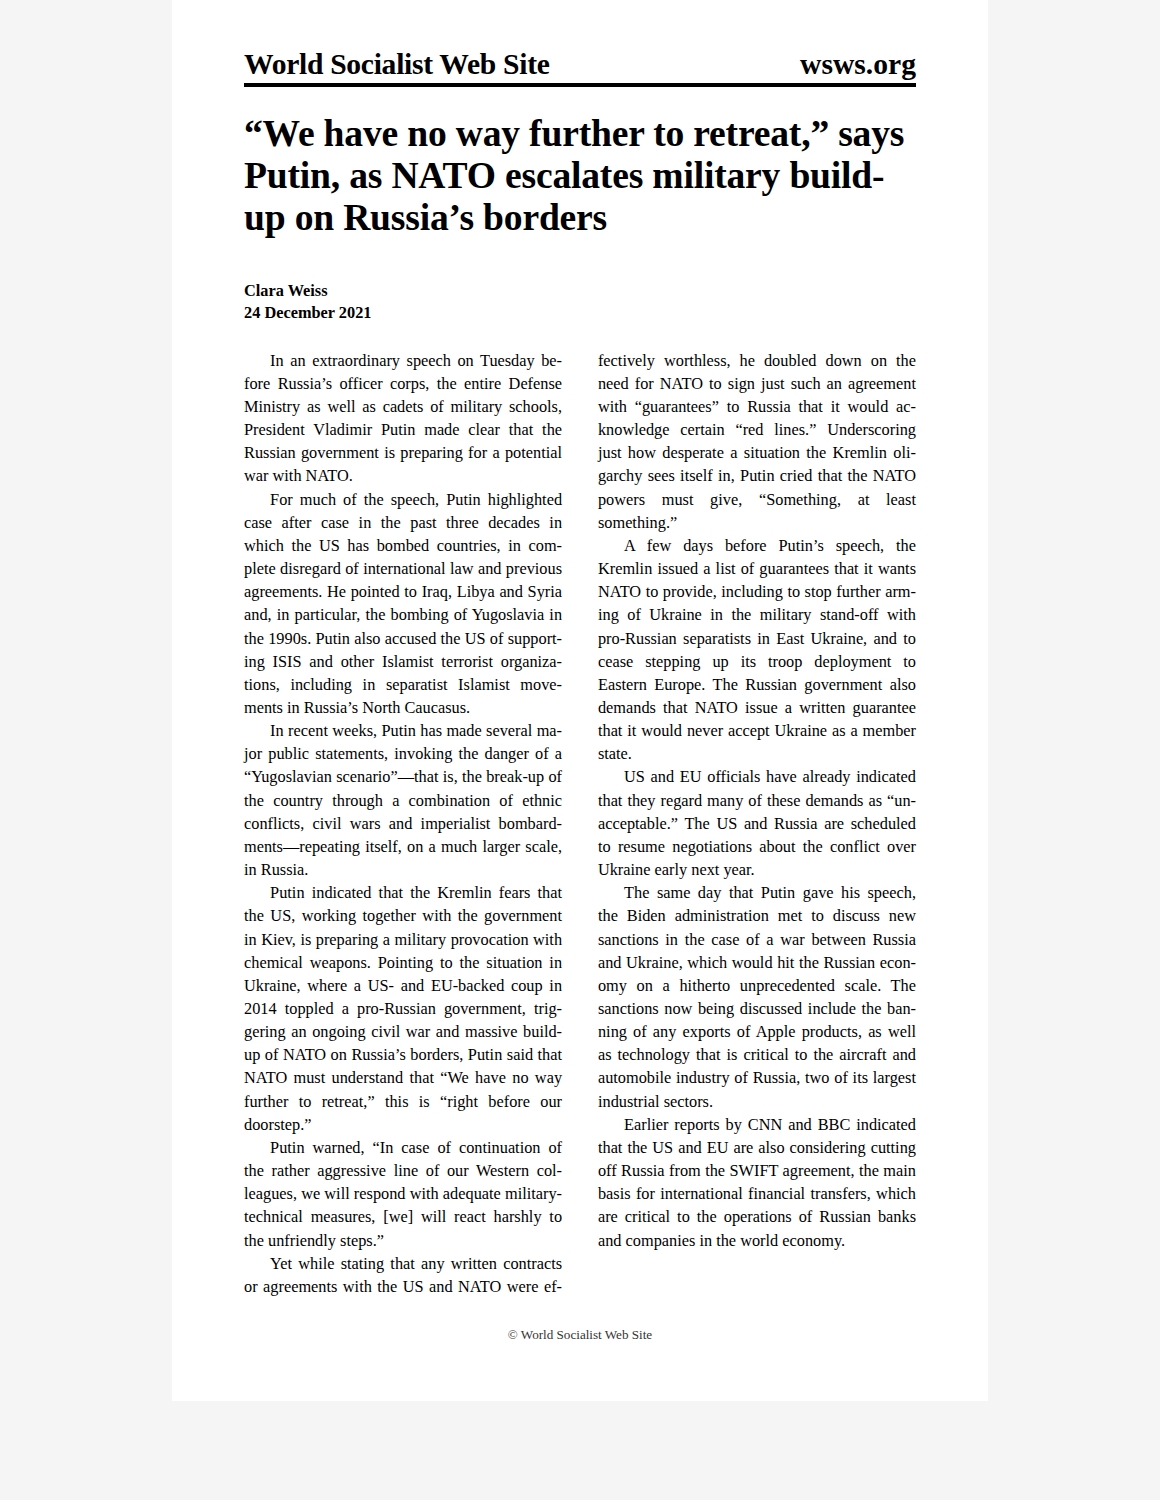World Socialist Web Site
wsws.org
“We have no way further to retreat,” says Putin, as NATO escalates military build-up on Russia’s borders
Clara Weiss 24 December 2021
In an extraordinary speech on Tuesday before Russia’s officer corps, the entire Defense Ministry as well as cadets of military schools, President Vladimir Putin made clear that the Russian government is preparing for a potential war with NATO.
For much of the speech, Putin highlighted case after case in the past three decades in which the US has bombed countries, in complete disregard of international law and previous agreements. He pointed to Iraq, Libya and Syria and, in particular, the bombing of Yugoslavia in the 1990s. Putin also accused the US of supporting ISIS and other Islamist terrorist organizations, including in separatist Islamist movements in Russia’s North Caucasus.
In recent weeks, Putin has made several major public statements, invoking the danger of a “Yugoslavian scenario”—that is, the break-up of the country through a combination of ethnic conflicts, civil wars and imperialist bombardments—repeating itself, on a much larger scale, in Russia.
Putin indicated that the Kremlin fears that the US, working together with the government in Kiev, is preparing a military provocation with chemical weapons. Pointing to the situation in Ukraine, where a US- and EU-backed coup in 2014 toppled a pro-Russian government, triggering an ongoing civil war and massive build-up of NATO on Russia’s borders, Putin said that NATO must understand that “We have no way further to retreat,” this is “right before our doorstep.”
Putin warned, “In case of continuation of the rather aggressive line of our Western colleagues, we will respond with adequate military-technical measures, [we] will react harshly to the unfriendly steps.”
Yet while stating that any written contracts or agreements with the US and NATO were effectively worthless, he doubled down on the need for NATO to sign just such an agreement with “guarantees” to Russia that it would acknowledge certain “red lines.” Underscoring just how desperate a situation the Kremlin oligarchy sees itself in, Putin cried that the NATO powers must give, “Something, at least something.”
A few days before Putin’s speech, the Kremlin issued a list of guarantees that it wants NATO to provide, including to stop further arming of Ukraine in the military stand-off with pro-Russian separatists in East Ukraine, and to cease stepping up its troop deployment to Eastern Europe. The Russian government also demands that NATO issue a written guarantee that it would never accept Ukraine as a member state.
US and EU officials have already indicated that they regard many of these demands as “unacceptable.” The US and Russia are scheduled to resume negotiations about the conflict over Ukraine early next year.
The same day that Putin gave his speech, the Biden administration met to discuss new sanctions in the case of a war between Russia and Ukraine, which would hit the Russian economy on a hitherto unprecedented scale. The sanctions now being discussed include the banning of any exports of Apple products, as well as technology that is critical to the aircraft and automobile industry of Russia, two of its largest industrial sectors.
Earlier reports by CNN and BBC indicated that the US and EU are also considering cutting off Russia from the SWIFT agreement, the main basis for international financial transfers, which are critical to the operations of Russian banks and companies in the world economy.
© World Socialist Web Site